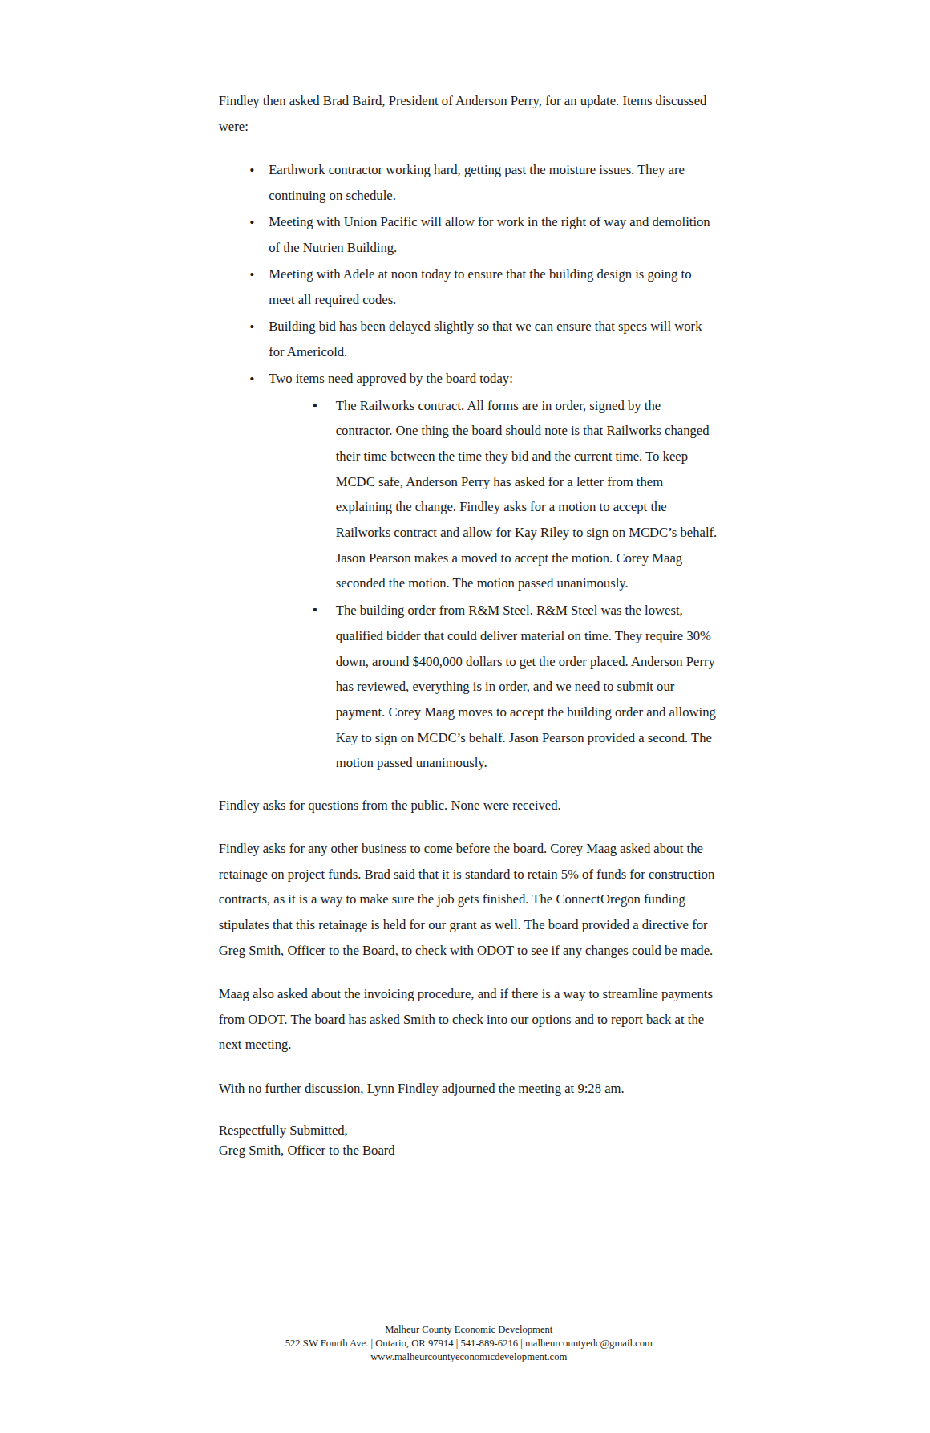Findley then asked Brad Baird, President of Anderson Perry, for an update. Items discussed were:
Earthwork contractor working hard, getting past the moisture issues. They are continuing on schedule.
Meeting with Union Pacific will allow for work in the right of way and demolition of the Nutrien Building.
Meeting with Adele at noon today to ensure that the building design is going to meet all required codes.
Building bid has been delayed slightly so that we can ensure that specs will work for Americold.
Two items need approved by the board today:
The Railworks contract. All forms are in order, signed by the contractor. One thing the board should note is that Railworks changed their time between the time they bid and the current time. To keep MCDC safe, Anderson Perry has asked for a letter from them explaining the change. Findley asks for a motion to accept the Railworks contract and allow for Kay Riley to sign on MCDC’s behalf. Jason Pearson makes a moved to accept the motion. Corey Maag seconded the motion. The motion passed unanimously.
The building order from R&M Steel. R&M Steel was the lowest, qualified bidder that could deliver material on time. They require 30% down, around $400,000 dollars to get the order placed. Anderson Perry has reviewed, everything is in order, and we need to submit our payment. Corey Maag moves to accept the building order and allowing Kay to sign on MCDC’s behalf. Jason Pearson provided a second. The motion passed unanimously.
Findley asks for questions from the public. None were received.
Findley asks for any other business to come before the board. Corey Maag asked about the retainage on project funds. Brad said that it is standard to retain 5% of funds for construction contracts, as it is a way to make sure the job gets finished. The ConnectOregon funding stipulates that this retainage is held for our grant as well. The board provided a directive for Greg Smith, Officer to the Board, to check with ODOT to see if any changes could be made.
Maag also asked about the invoicing procedure, and if there is a way to streamline payments from ODOT. The board has asked Smith to check into our options and to report back at the next meeting.
With no further discussion, Lynn Findley adjourned the meeting at 9:28 am.
Respectfully Submitted,
Greg Smith, Officer to the Board
Malheur County Economic Development
522 SW Fourth Ave. | Ontario, OR 97914 | 541-889-6216 | malheurcountyedc@gmail.com
www.malheurcountyeconomicdevelopment.com